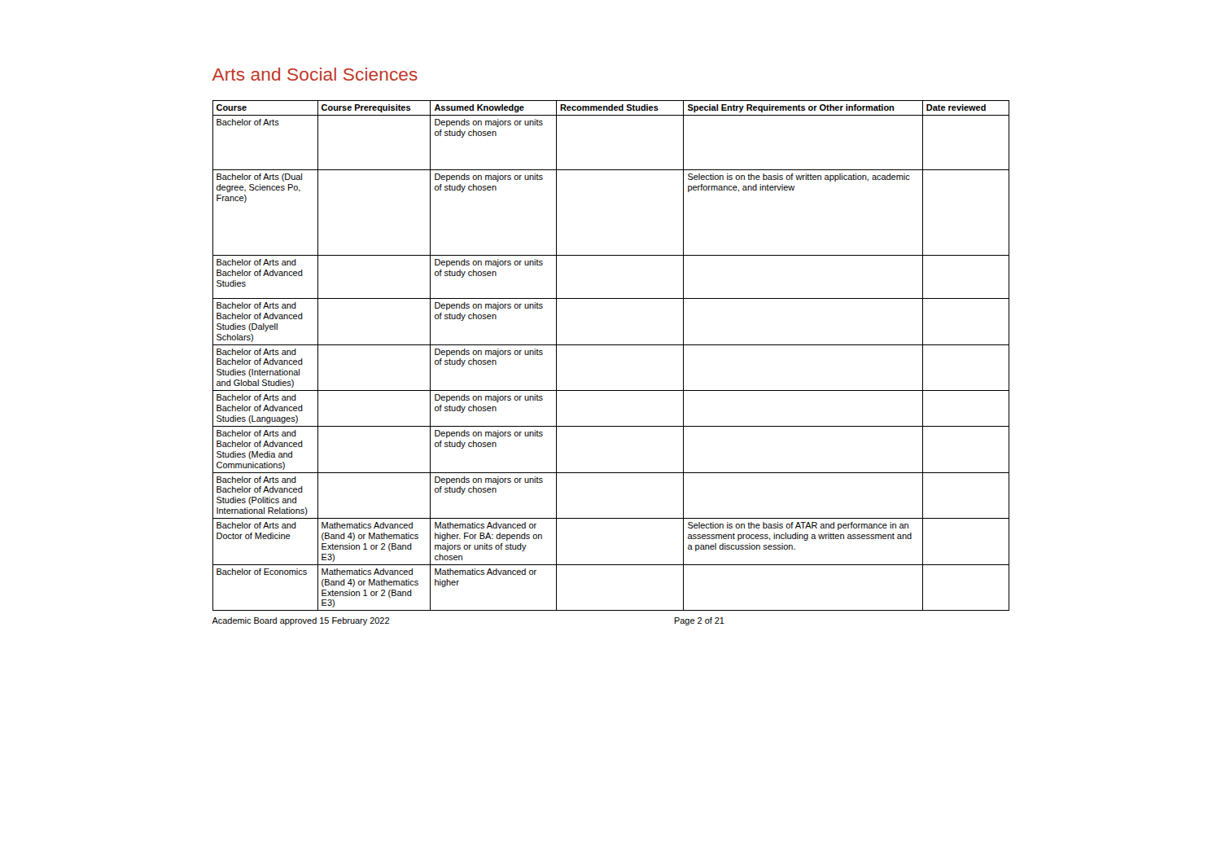Arts and Social Sciences
| Course | Course Prerequisites | Assumed Knowledge | Recommended Studies | Special Entry Requirements or Other information | Date reviewed |
| --- | --- | --- | --- | --- | --- |
| Bachelor of Arts | | Depends on majors or units of study chosen | | | |
| Bachelor of Arts (Dual degree, Sciences Po, France) | | Depends on majors or units of study chosen | | Selection is on the basis of written application, academic performance, and interview | |
| Bachelor of Arts and Bachelor of Advanced Studies | | Depends on majors or units of study chosen | | | |
| Bachelor of Arts and Bachelor of Advanced Studies (Dalyell Scholars) | | Depends on majors or units of study chosen | | | |
| Bachelor of Arts and Bachelor of Advanced Studies (International and Global Studies) | | Depends on majors or units of study chosen | | | |
| Bachelor of Arts and Bachelor of Advanced Studies (Languages) | | Depends on majors or units of study chosen | | | |
| Bachelor of Arts and Bachelor of Advanced Studies (Media and Communications) | | Depends on majors or units of study chosen | | | |
| Bachelor of Arts and Bachelor of Advanced Studies (Politics and International Relations) | | Depends on majors or units of study chosen | | | |
| Bachelor of Arts and Doctor of Medicine | Mathematics Advanced (Band 4) or Mathematics Extension 1 or 2 (Band E3) | Mathematics Advanced or higher. For BA: depends on majors or units of study chosen | | Selection is on the basis of ATAR and performance in an assessment process, including a written assessment and a panel discussion session. | |
| Bachelor of Economics | Mathematics Advanced (Band 4) or Mathematics Extension 1 or 2 (Band E3) | Mathematics Advanced or higher | | | |
Academic Board approved 15 February 2022
Page 2 of 21